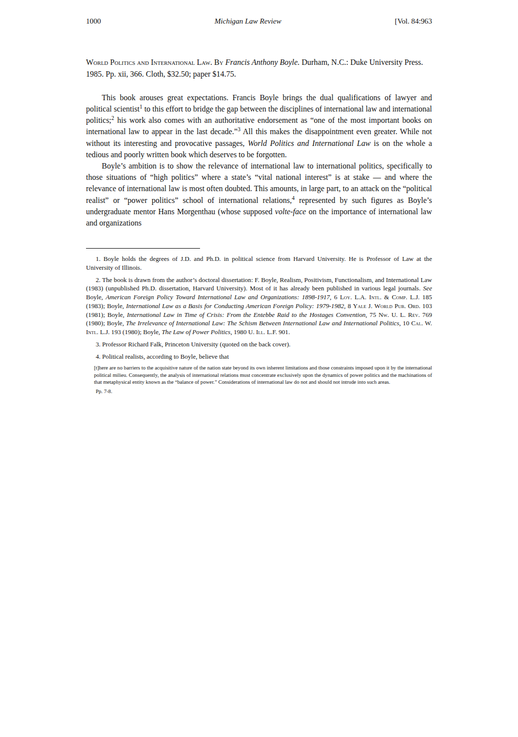1000 Michigan Law Review [Vol. 84:963
World Politics and International Law. By Francis Anthony Boyle. Durham, N.C.: Duke University Press. 1985. Pp. xii, 366. Cloth, $32.50; paper $14.75.
This book arouses great expectations. Francis Boyle brings the dual qualifications of lawyer and political scientist1 to this effort to bridge the gap between the disciplines of international law and international politics;2 his work also comes with an authoritative endorsement as “one of the most important books on international law to appear in the last decade.”3 All this makes the disappointment even greater. While not without its interesting and provocative passages, World Politics and International Law is on the whole a tedious and poorly written book which deserves to be forgotten.
Boyle’s ambition is to show the relevance of international law to international politics, specifically to those situations of “high politics” where a state’s “vital national interest” is at stake — and where the relevance of international law is most often doubted. This amounts, in large part, to an attack on the “political realist” or “power politics” school of international relations,4 represented by such figures as Boyle’s undergraduate mentor Hans Morgenthau (whose supposed volte-face on the importance of international law and organizations
Boyle holds the degrees of J.D. and Ph.D. in political science from Harvard University. He is Professor of Law at the University of Illinois.
The book is drawn from the author’s doctoral dissertation: F. Boyle, Realism, Positivism, Functionalism, and International Law (1983) (unpublished Ph.D. dissertation, Harvard University). Most of it has already been published in various legal journals. See Boyle, American Foreign Policy Toward International Law and Organizations: 1898-1917, 6 Loy. L.A. Intl. & Comp. L.J. 185 (1983); Boyle, International Law as a Basis for Conducting American Foreign Policy: 1979-1982, 8 Yale J. World Pub. Ord. 103 (1981); Boyle, International Law in Time of Crisis: From the Entebbe Raid to the Hostages Convention, 75 Nw. U. L. Rev. 769 (1980); Boyle, The Irrelevance of International Law: The Schism Between International Law and International Politics, 10 Cal. W. Intl. L.J. 193 (1980); Boyle, The Law of Power Politics, 1980 U. Ill. L.F. 901.
Professor Richard Falk, Princeton University (quoted on the back cover).
Political realists, according to Boyle, believe that
[t]here are no barriers to the acquisitive nature of the nation state beyond its own inherent limitations and those constraints imposed upon it by the international political milieu. Consequently, the analysis of international relations must concentrate exclusively upon the dynamics of power politics and the machinations of that metaphysical entity known as the “balance of power.” Considerations of international law do not and should not intrude into such areas.
Pp. 7-8.